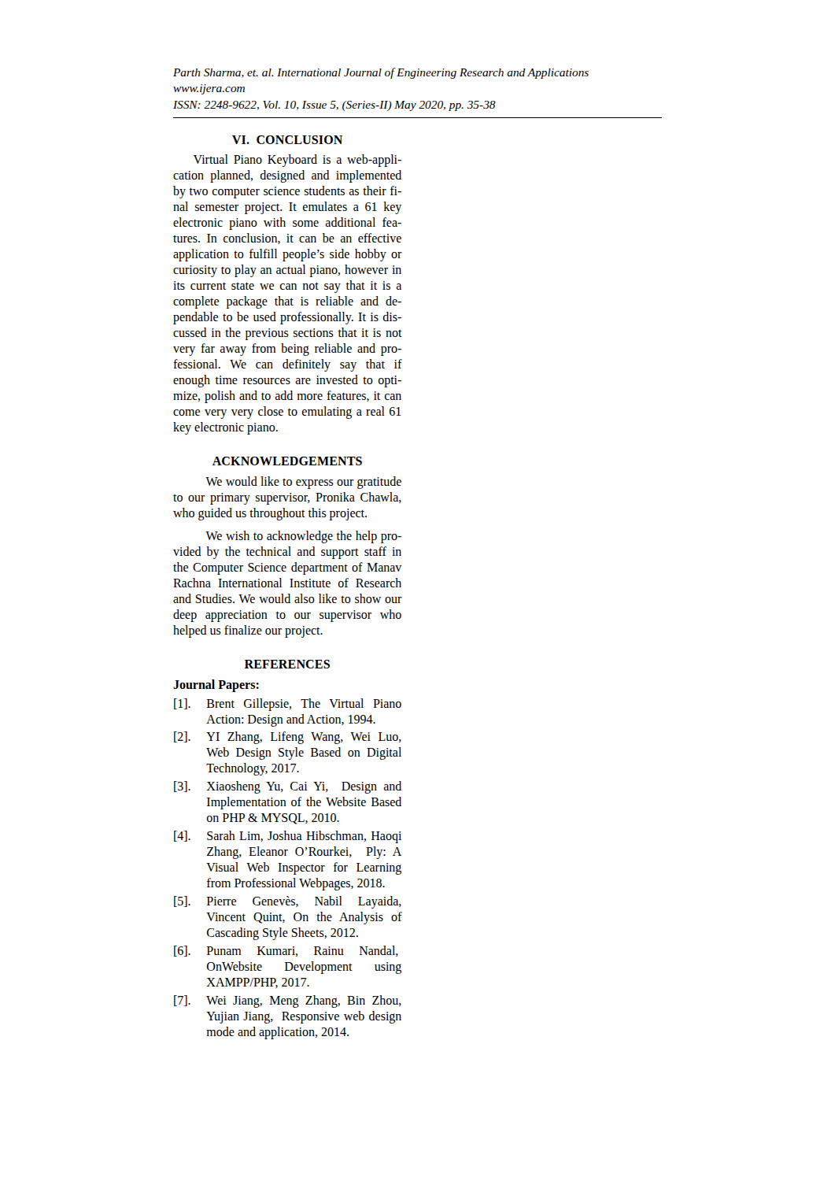Parth Sharma, et. al. International Journal of Engineering Research and Applications
www.ijera.com
ISSN: 2248-9622, Vol. 10, Issue 5, (Series-II) May 2020, pp. 35-38
VI. CONCLUSION
Virtual Piano Keyboard is a web-application planned, designed and implemented by two computer science students as their final semester project. It emulates a 61 key electronic piano with some additional features. In conclusion, it can be an effective application to fulfill people’s side hobby or curiosity to play an actual piano, however in its current state we can not say that it is a complete package that is reliable and dependable to be used professionally. It is discussed in the previous sections that it is not very far away from being reliable and professional. We can definitely say that if enough time resources are invested to optimize, polish and to add more features, it can come very very close to emulating a real 61 key electronic piano.
ACKNOWLEDGEMENTS
We would like to express our gratitude to our primary supervisor, Pronika Chawla, who guided us throughout this project.
We wish to acknowledge the help provided by the technical and support staff in the Computer Science department of Manav Rachna International Institute of Research and Studies. We would also like to show our deep appreciation to our supervisor who helped us finalize our project.
REFERENCES
Journal Papers:
[1]. Brent Gillepsie, The Virtual Piano Action: Design and Action, 1994.
[2]. YI Zhang, Lifeng Wang, Wei Luo, Web Design Style Based on Digital Technology, 2017.
[3]. Xiaosheng Yu, Cai Yi, Design and Implementation of the Website Based on PHP & MYSQL, 2010.
[4]. Sarah Lim, Joshua Hibschman, Haoqi Zhang, Eleanor O’Rourkei, Ply: A Visual Web Inspector for Learning from Professional Webpages, 2018.
[5]. Pierre Genevès, Nabil Layaida, Vincent Quint, On the Analysis of Cascading Style Sheets, 2012.
[6]. Punam Kumari, Rainu Nandal, OnWebsite Development using XAMPP/PHP, 2017.
[7]. Wei Jiang, Meng Zhang, Bin Zhou, Yujian Jiang, Responsive web design mode and application, 2014.